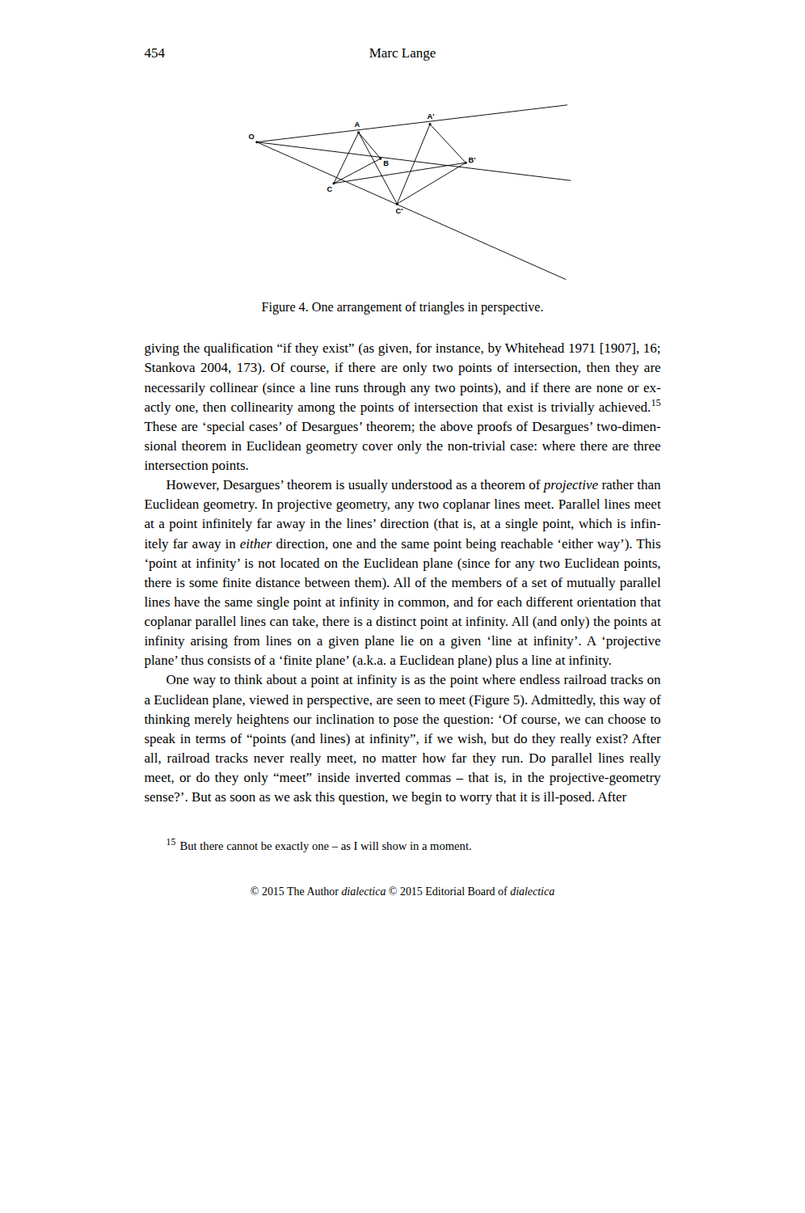454 Marc Lange
O A A' B B' C C'
Figure 4. One arrangement of triangles in perspective.
giving the qualification “if they exist” (as given, for instance, by Whitehead 1971 [1907], 16; Stankova 2004, 173). Of course, if there are only two points of intersection, then they are necessarily collinear (since a line runs through any two points), and if there are none or exactly one, then collinearity among the points of intersection that exist is trivially achieved.15 These are ‘special cases’ of Desargues’ theorem; the above proofs of Desargues’ two-dimensional theorem in Euclidean geometry cover only the non-trivial case: where there are three intersection points.
However, Desargues’ theorem is usually understood as a theorem of projective rather than Euclidean geometry. In projective geometry, any two coplanar lines meet. Parallel lines meet at a point infinitely far away in the lines’ direction (that is, at a single point, which is infinitely far away in either direction, one and the same point being reachable ‘either way’). This ‘point at infinity’ is not located on the Euclidean plane (since for any two Euclidean points, there is some finite distance between them). All of the members of a set of mutually parallel lines have the same single point at infinity in common, and for each different orientation that coplanar parallel lines can take, there is a distinct point at infinity. All (and only) the points at infinity arising from lines on a given plane lie on a given ‘line at infinity’. A ‘projective plane’ thus consists of a ‘finite plane’ (a.k.a. a Euclidean plane) plus a line at infinity.
One way to think about a point at infinity is as the point where endless railroad tracks on a Euclidean plane, viewed in perspective, are seen to meet (Figure 5). Admittedly, this way of thinking merely heightens our inclination to pose the question: ‘Of course, we can choose to speak in terms of “points (and lines) at infinity”, if we wish, but do they really exist? After all, railroad tracks never really meet, no matter how far they run. Do parallel lines really meet, or do they only “meet” inside inverted commas – that is, in the projective-geometry sense?’. But as soon as we ask this question, we begin to worry that it is ill-posed. After
15 But there cannot be exactly one – as I will show in a moment.
© 2015 The Author dialectica © 2015 Editorial Board of dialectica